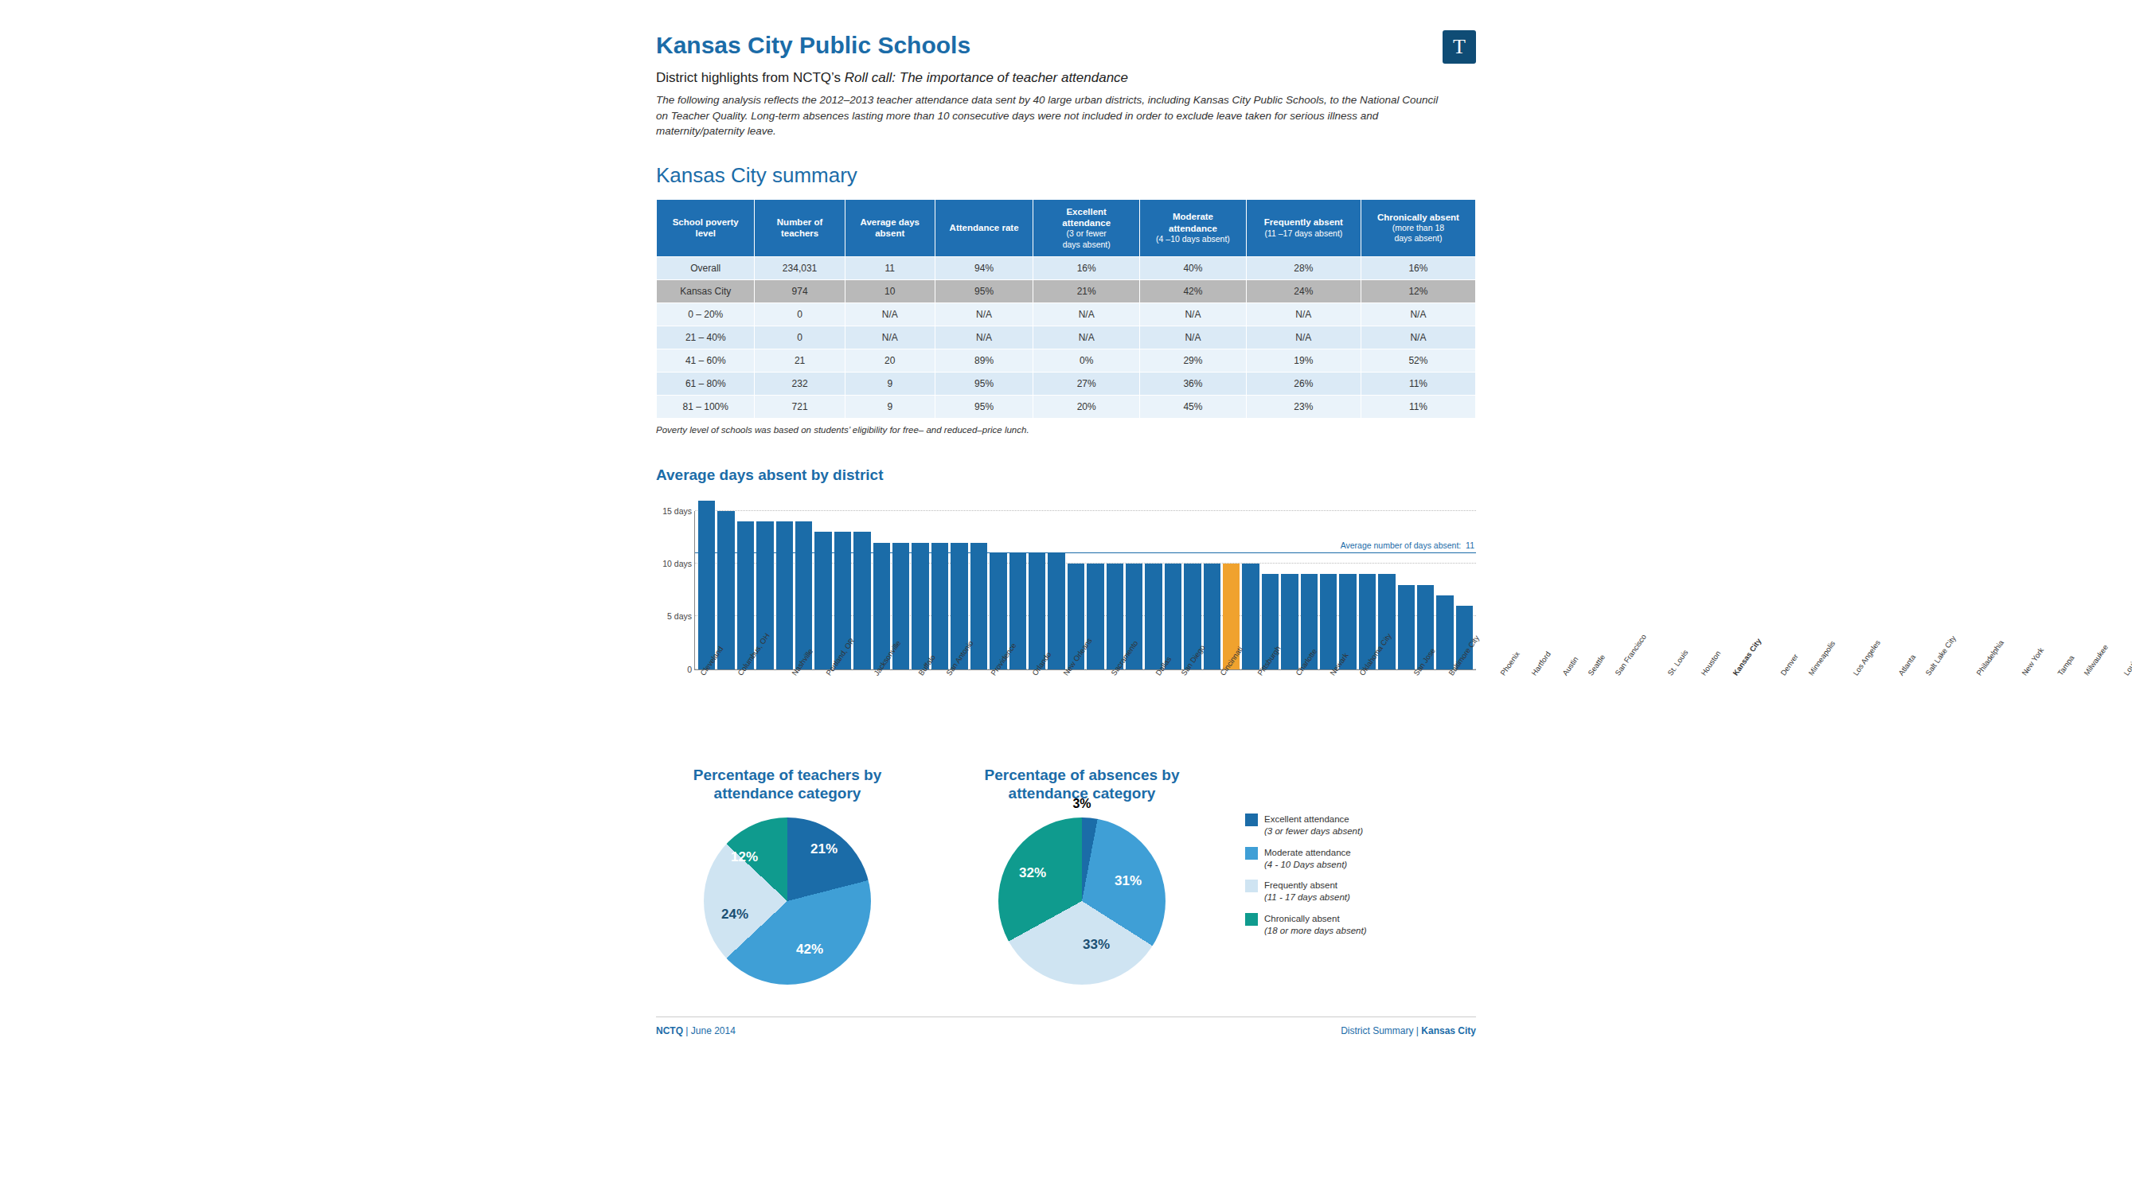T
Kansas City Public Schools
District highlights from NCTQ’s Roll call: The importance of teacher attendance
The following analysis reflects the 2012–2013 teacher attendance data sent by 40 large urban districts, including Kansas City Public Schools, to the National Council on Teacher Quality. Long-term absences lasting more than 10 consecutive days were not included in order to exclude leave taken for serious illness and maternity/paternity leave.
Kansas City summary
| School poverty level | Number of teachers | Average days absent | Attendance rate | Excellent attendance (3 or fewer days absent) | Moderate attendance (4 –10 days absent) | Frequently absent (11 –17 days absent) | Chronically absent (more than 18 days absent) |
| --- | --- | --- | --- | --- | --- | --- | --- |
| Overall | 234,031 | 11 | 94% | 16% | 40% | 28% | 16% |
| Kansas City | 974 | 10 | 95% | 21% | 42% | 24% | 12% |
| 0 – 20% | 0 | N/A | N/A | N/A | N/A | N/A | N/A |
| 21 – 40% | 0 | N/A | N/A | N/A | N/A | N/A | N/A |
| 41 – 60% | 21 | 20 | 89% | 0% | 29% | 19% | 52% |
| 61 – 80% | 232 | 9 | 95% | 27% | 36% | 26% | 11% |
| 81 – 100% | 721 | 9 | 95% | 20% | 45% | 23% | 11% |
Poverty level of schools was based on students’ eligibility for free– and reduced–price lunch.
Average days absent by district
15 days
10 days
5 days
0
Average number of days absent: 11
Cleveland
Columbus, OH
Nashville
Portland, OR
Jacksonville
Buffalo
San Antonio
Providence
Orlando
New Orleans
Sacramento
Dallas
San Diego
Cincinnati
Pittsburgh
Charlotte
Newark
Oklahoma City
San Jose
Baltimore City
Phoenix
Hartford
Austin
Seattle
San Francisco
St. Louis
Houston
Kansas City
Denver
Minneapolis
Los Angeles
Atlanta
Salt Lake City
Philadelphia
New York
Tampa
Milwaukee
Louisville, KY
District of Columbia
Indianapolis
Percentage of teachers by
attendance category
21% 42% 24% 12%
Percentage of absences by
attendance category
3% 31% 33% 32%
Excellent attendance(3 or fewer days absent)
Moderate attendance(4 - 10 Days absent)
Frequently absent(11 - 17 days absent)
Chronically absent(18 or more days absent)
NCTQ | June 2014
District Summary | Kansas City